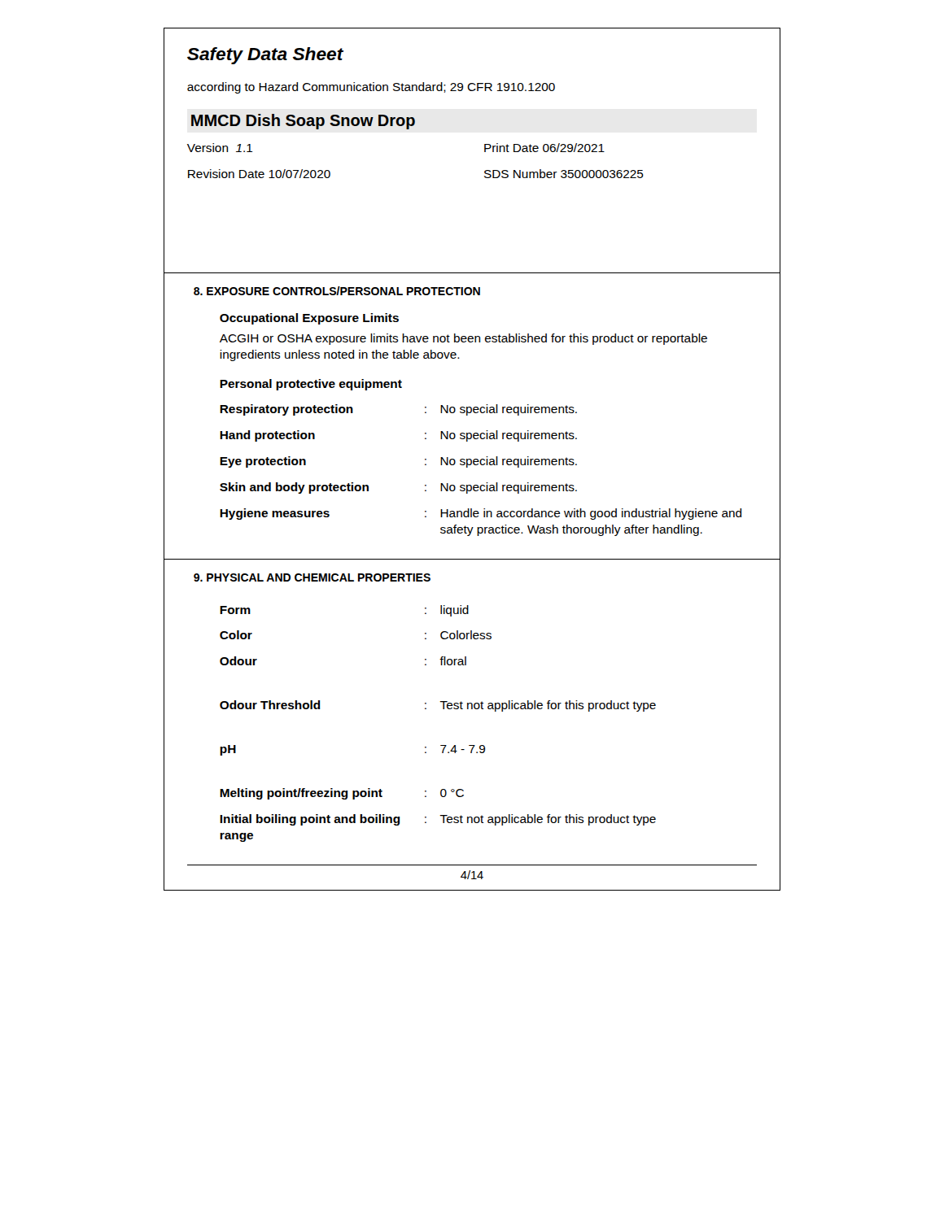Safety Data Sheet
according to Hazard Communication Standard; 29 CFR 1910.1200
MMCD Dish Soap Snow Drop
Version 1.1
Print Date 06/29/2021
Revision Date 10/07/2020
SDS Number 350000036225
8. EXPOSURE CONTROLS/PERSONAL PROTECTION
Occupational Exposure Limits
ACGIH or OSHA exposure limits have not been established for this product or reportable ingredients unless noted in the table above.
Personal protective equipment
| Respiratory protection | : | No special requirements. |
| Hand protection | : | No special requirements. |
| Eye protection | : | No special requirements. |
| Skin and body protection | : | No special requirements. |
| Hygiene measures | : | Handle in accordance with good industrial hygiene and safety practice. Wash thoroughly after handling. |
9. PHYSICAL AND CHEMICAL PROPERTIES
| Form | : | liquid |
| Color | : | Colorless |
| Odour | : | floral |
| Odour Threshold | : | Test not applicable for this product type |
| pH | : | 7.4 - 7.9 |
| Melting point/freezing point | : | 0 °C |
| Initial boiling point and boiling range | : | Test not applicable for this product type |
4/14